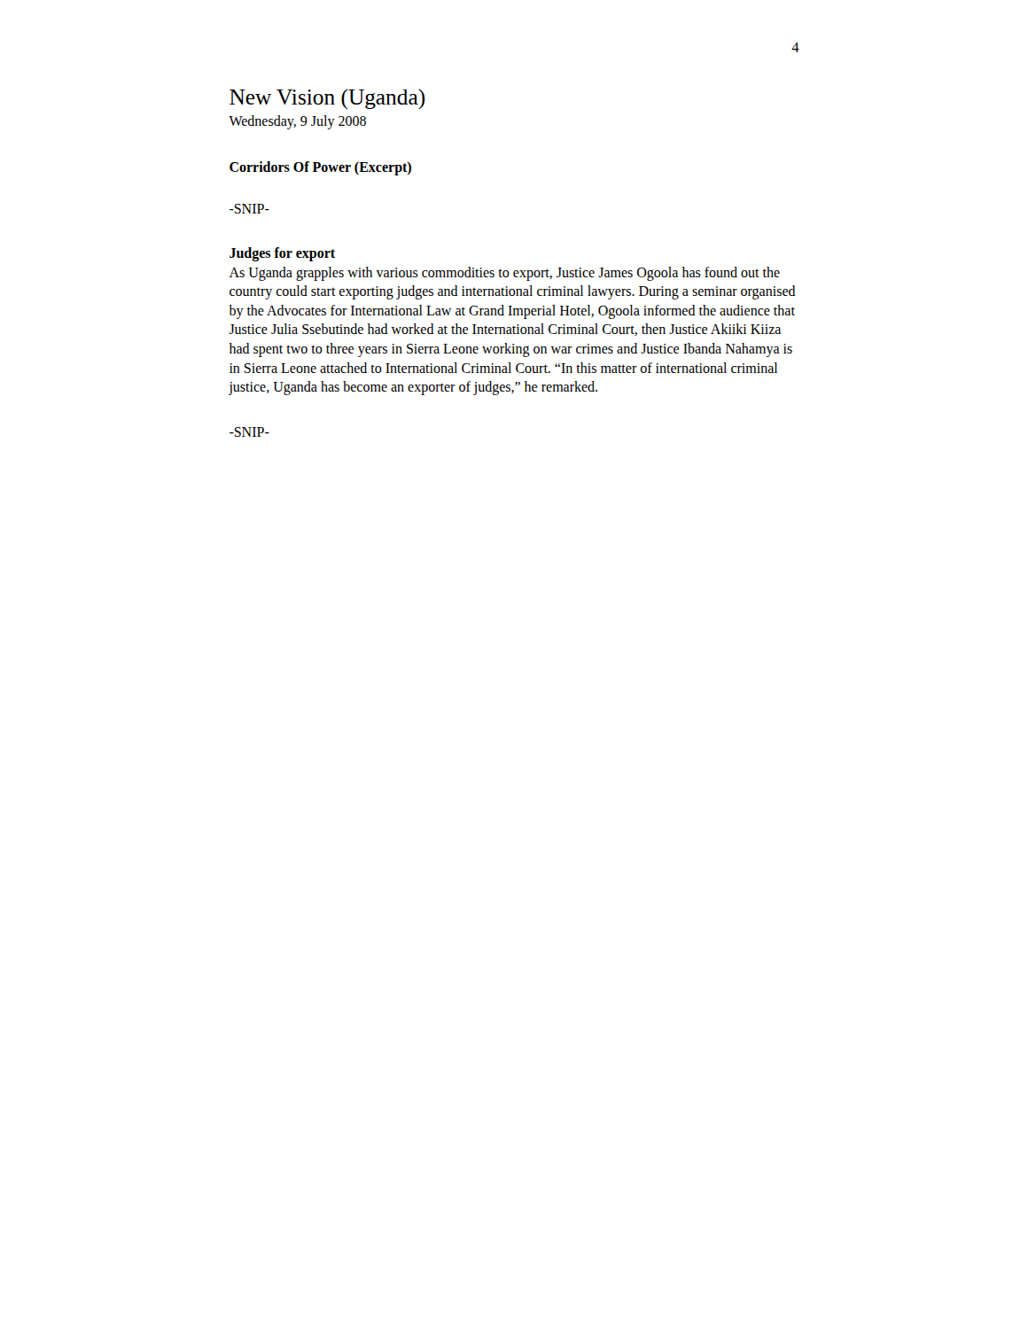4
New Vision (Uganda)
Wednesday, 9 July 2008
Corridors Of Power (Excerpt)
-SNIP-
Judges for export
As Uganda grapples with various commodities to export, Justice James Ogoola has found out the country could start exporting judges and international criminal lawyers. During a seminar organised by the Advocates for International Law at Grand Imperial Hotel, Ogoola informed the audience that Justice Julia Ssebutinde had worked at the International Criminal Court, then Justice Akiiki Kiiza had spent two to three years in Sierra Leone working on war crimes and Justice Ibanda Nahamya is in Sierra Leone attached to International Criminal Court. “In this matter of international criminal justice, Uganda has become an exporter of judges,” he remarked.
-SNIP-